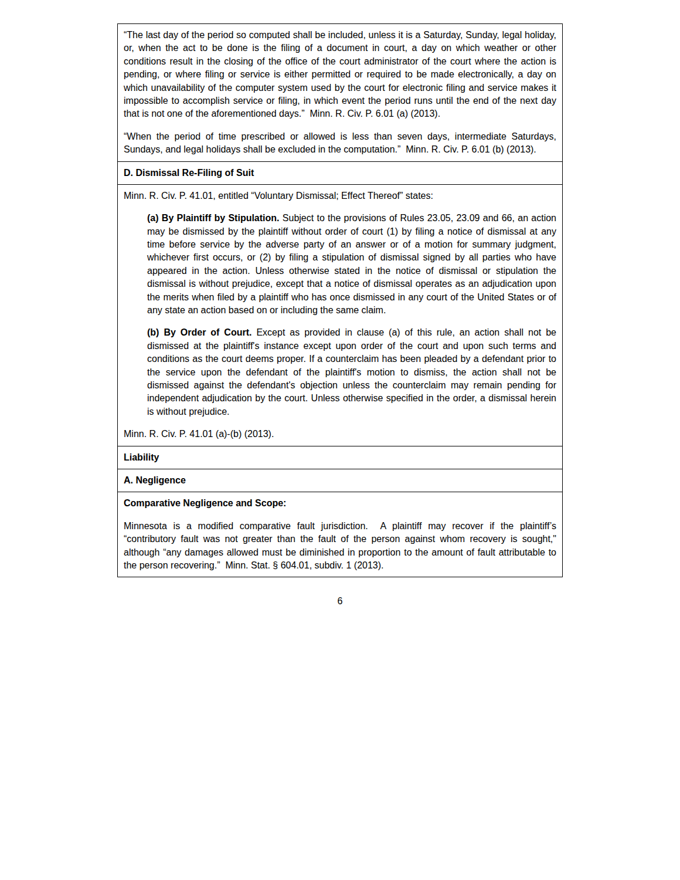| “The last day of the period so computed shall be included, unless it is a Saturday, Sunday, legal holiday, or, when the act to be done is the filing of a document in court, a day on which weather or other conditions result in the closing of the office of the court administrator of the court where the action is pending, or where filing or service is either permitted or required to be made electronically, a day on which unavailability of the computer system used by the court for electronic filing and service makes it impossible to accomplish service or filing, in which event the period runs until the end of the next day that is not one of the aforementioned days.” Minn. R. Civ. P. 6.01 (a) (2013). “When the period of time prescribed or allowed is less than seven days, intermediate Saturdays, Sundays, and legal holidays shall be excluded in the computation.” Minn. R. Civ. P. 6.01 (b) (2013). |
| D. Dismissal Re-Filing of Suit |
| Minn. R. Civ. P. 41.01, entitled “Voluntary Dismissal; Effect Thereof” states: (a) By Plaintiff by Stipulation. Subject to the provisions of Rules 23.05, 23.09 and 66, an action may be dismissed by the plaintiff without order of court (1) by filing a notice of dismissal at any time before service by the adverse party of an answer or of a motion for summary judgment, whichever first occurs, or (2) by filing a stipulation of dismissal signed by all parties who have appeared in the action. Unless otherwise stated in the notice of dismissal or stipulation the dismissal is without prejudice, except that a notice of dismissal operates as an adjudication upon the merits when filed by a plaintiff who has once dismissed in any court of the United States or of any state an action based on or including the same claim. (b) By Order of Court. Except as provided in clause (a) of this rule, an action shall not be dismissed at the plaintiff's instance except upon order of the court and upon such terms and conditions as the court deems proper. If a counterclaim has been pleaded by a defendant prior to the service upon the defendant of the plaintiff's motion to dismiss, the action shall not be dismissed against the defendant's objection unless the counterclaim may remain pending for independent adjudication by the court. Unless otherwise specified in the order, a dismissal herein is without prejudice. Minn. R. Civ. P. 41.01 (a)-(b) (2013). |
| Liability |
| A. Negligence |
| Comparative Negligence and Scope: Minnesota is a modified comparative fault jurisdiction. A plaintiff may recover if the plaintiff’s “contributory fault was not greater than the fault of the person against whom recovery is sought," although “any damages allowed must be diminished in proportion to the amount of fault attributable to the person recovering.” Minn. Stat. § 604.01, subdiv. 1 (2013). |
6